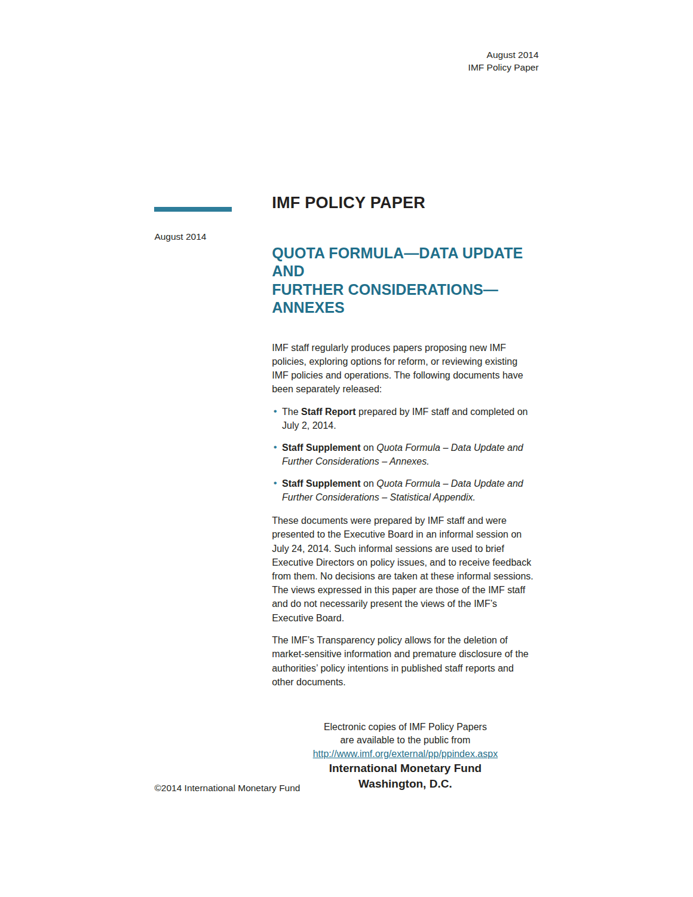August 2014
IMF Policy Paper
August 2014
IMF POLICY PAPER
QUOTA FORMULA—DATA UPDATE AND
FURTHER CONSIDERATIONS—ANNEXES
IMF staff regularly produces papers proposing new IMF policies, exploring options for reform, or reviewing existing IMF policies and operations. The following documents have been separately released:
The Staff Report prepared by IMF staff and completed on July 2, 2014.
Staff Supplement on Quota Formula – Data Update and Further Considerations – Annexes.
Staff Supplement on Quota Formula – Data Update and Further Considerations – Statistical Appendix.
These documents were prepared by IMF staff and were presented to the Executive Board in an informal session on July 24, 2014. Such informal sessions are used to brief Executive Directors on policy issues, and to receive feedback from them. No decisions are taken at these informal sessions. The views expressed in this paper are those of the IMF staff and do not necessarily present the views of the IMF’s Executive Board.
The IMF’s Transparency policy allows for the deletion of market-sensitive information and premature disclosure of the authorities’ policy intentions in published staff reports and other documents.
Electronic copies of IMF Policy Papers
are available to the public from
http://www.imf.org/external/pp/ppindex.aspx
International Monetary Fund
Washington, D.C.
©2014 International Monetary Fund